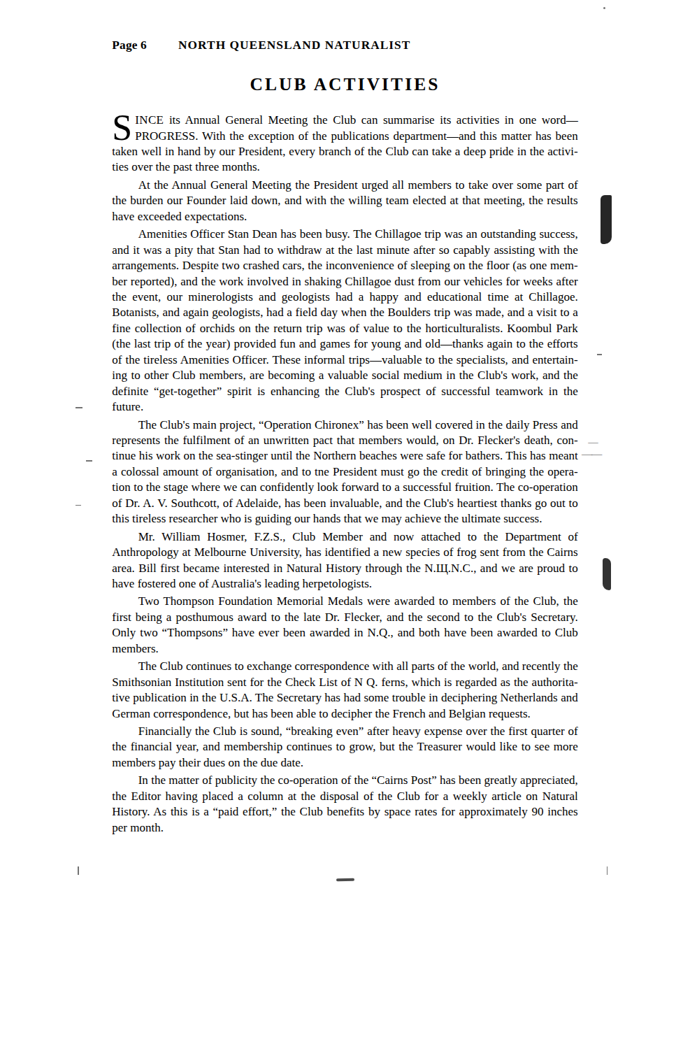—— —
Page 6 NORTH QUEENSLAND NATURALIST
CLUB ACTIVITIES
SINCE its Annual General Meeting the Club can summarise its activities in one word—PROGRESS. With the exception of the publications department—and this matter has been taken well in hand by our President, every branch of the Club can take a deep pride in the activities over the past three months.
At the Annual General Meeting the President urged all members to take over some part of the burden our Founder laid down, and with the willing team elected at that meeting, the results have exceeded expectations.
Amenities Officer Stan Dean has been busy. The Chillagoe trip was an outstanding success, and it was a pity that Stan had to withdraw at the last minute after so capably assisting with the arrangements. Despite two crashed cars, the inconvenience of sleeping on the floor (as one member reported), and the work involved in shaking Chillagoe dust from our vehicles for weeks after the event, our minerologists and geologists had a happy and educational time at Chillagoe. Botanists, and again geologists, had a field day when the Boulders trip was made, and a visit to a fine collection of orchids on the return trip was of value to the horticulturalists. Koombul Park (the last trip of the year) provided fun and games for young and old—thanks again to the efforts of the tireless Amenities Officer. These informal trips—valuable to the specialists, and entertaining to other Club members, are becoming a valuable social medium in the Club's work, and the definite “get-together” spirit is enhancing the Club's prospect of successful teamwork in the future.
The Club's main project, “Operation Chironex” has been well covered in the daily Press and represents the fulfilment of an unwritten pact that members would, on Dr. Flecker's death, continue his work on the sea-stinger until the Northern beaches were safe for bathers. This has meant a colossal amount of organisation, and to tne President must go the credit of bringing the operation to the stage where we can confidently look forward to a successful fruition. The co-operation of Dr. A. V. Southcott, of Adelaide, has been invaluable, and the Club's heartiest thanks go out to this tireless researcher who is guiding our hands that we may achieve the ultimate success.
Mr. William Hosmer, F.Z.S., Club Member and now attached to the Department of Anthropology at Melbourne University, has identified a new species of frog sent from the Cairns area. Bill first became interested in Natural History through the N.Щ.N.C., and we are proud to have fostered one of Australia's leading herpetologists.
Two Thompson Foundation Memorial Medals were awarded to members of the Club, the first being a posthumous award to the late Dr. Flecker, and the second to the Club's Secretary. Only two “Thompsons” have ever been awarded in N.Q., and both have been awarded to Club members.
The Club continues to exchange correspondence with all parts of the world, and recently the Smithsonian Institution sent for the Check List of N Q. ferns, which is regarded as the authoritative publication in the U.S.A. The Secretary has had some trouble in deciphering Netherlands and German correspondence, but has been able to decipher the French and Belgian requests.
Financially the Club is sound, “breaking even” after heavy expense over the first quarter of the financial year, and membership continues to grow, but the Treasurer would like to see more members pay their dues on the due date.
In the matter of publicity the co-operation of the “Cairns Post” has been greatly appreciated, the Editor having placed a column at the disposal of the Club for a weekly article on Natural History. As this is a “paid effort,” the Club benefits by space rates for approximately 90 inches per month.